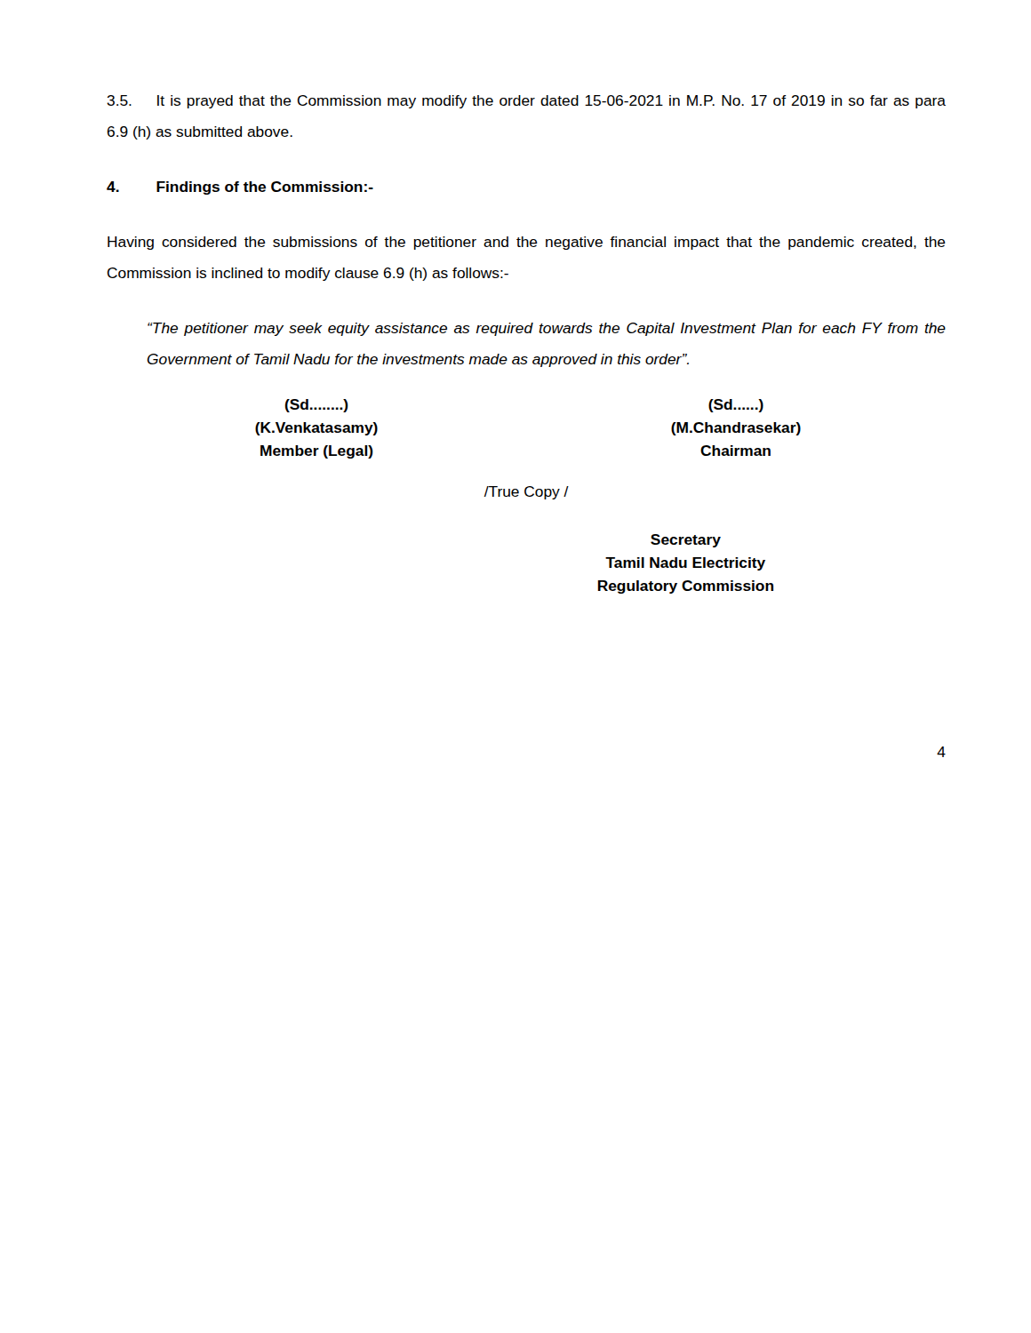3.5. It is prayed that the Commission may modify the order dated 15-06-2021 in M.P. No. 17 of 2019 in so far as para 6.9 (h) as submitted above.
4. Findings of the Commission:-
Having considered the submissions of the petitioner and the negative financial impact that the pandemic created, the Commission is inclined to modify clause 6.9 (h) as follows:-
“The petitioner may seek equity assistance as required towards the Capital Investment Plan for each FY from the Government of Tamil Nadu for the investments made as approved in this order”.
| (Sd........) (K.Venkatasamy) Member (Legal) | (Sd......) (M.Chandrasekar) Chairman |
/True Copy /
Secretary
Tamil Nadu Electricity
Regulatory Commission
4